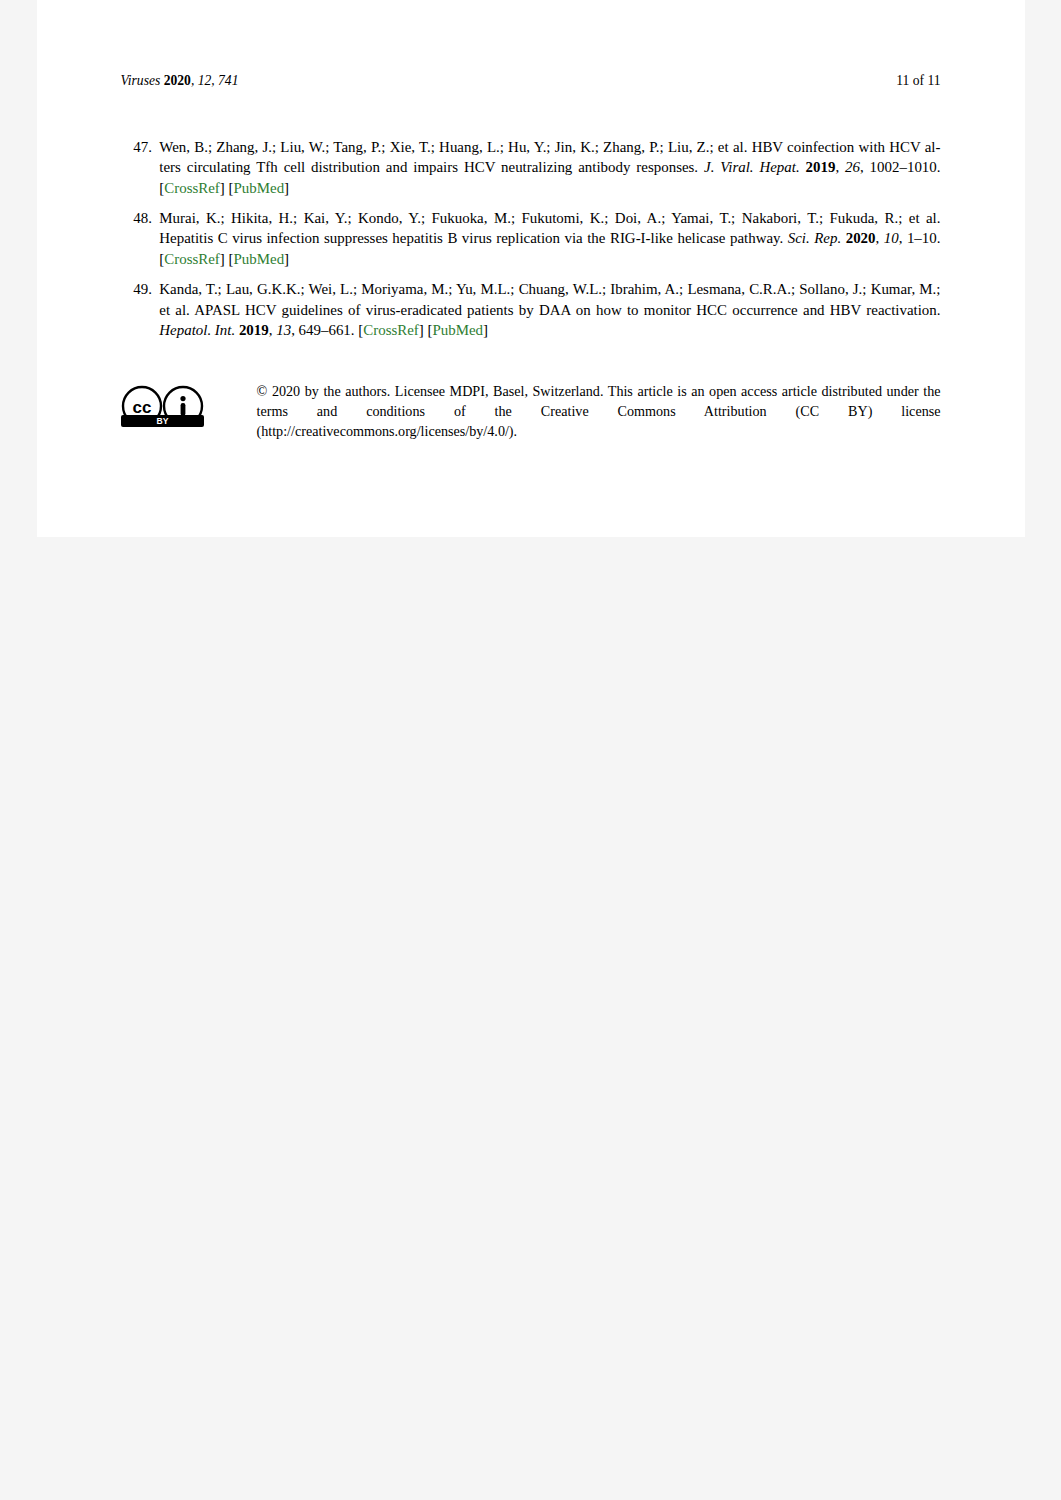Viruses 2020, 12, 741
11 of 11
47. Wen, B.; Zhang, J.; Liu, W.; Tang, P.; Xie, T.; Huang, L.; Hu, Y.; Jin, K.; Zhang, P.; Liu, Z.; et al. HBV coinfection with HCV alters circulating Tfh cell distribution and impairs HCV neutralizing antibody responses. J. Viral. Hepat. 2019, 26, 1002–1010. [CrossRef] [PubMed]
48. Murai, K.; Hikita, H.; Kai, Y.; Kondo, Y.; Fukuoka, M.; Fukutomi, K.; Doi, A.; Yamai, T.; Nakabori, T.; Fukuda, R.; et al. Hepatitis C virus infection suppresses hepatitis B virus replication via the RIG-I-like helicase pathway. Sci. Rep. 2020, 10, 1–10. [CrossRef] [PubMed]
49. Kanda, T.; Lau, G.K.K.; Wei, L.; Moriyama, M.; Yu, M.L.; Chuang, W.L.; Ibrahim, A.; Lesmana, C.R.A.; Sollano, J.; Kumar, M.; et al. APASL HCV guidelines of virus-eradicated patients by DAA on how to monitor HCC occurrence and HBV reactivation. Hepatol. Int. 2019, 13, 649–661. [CrossRef] [PubMed]
cc BY
© 2020 by the authors. Licensee MDPI, Basel, Switzerland. This article is an open access article distributed under the terms and conditions of the Creative Commons Attribution (CC BY) license (http://creativecommons.org/licenses/by/4.0/).